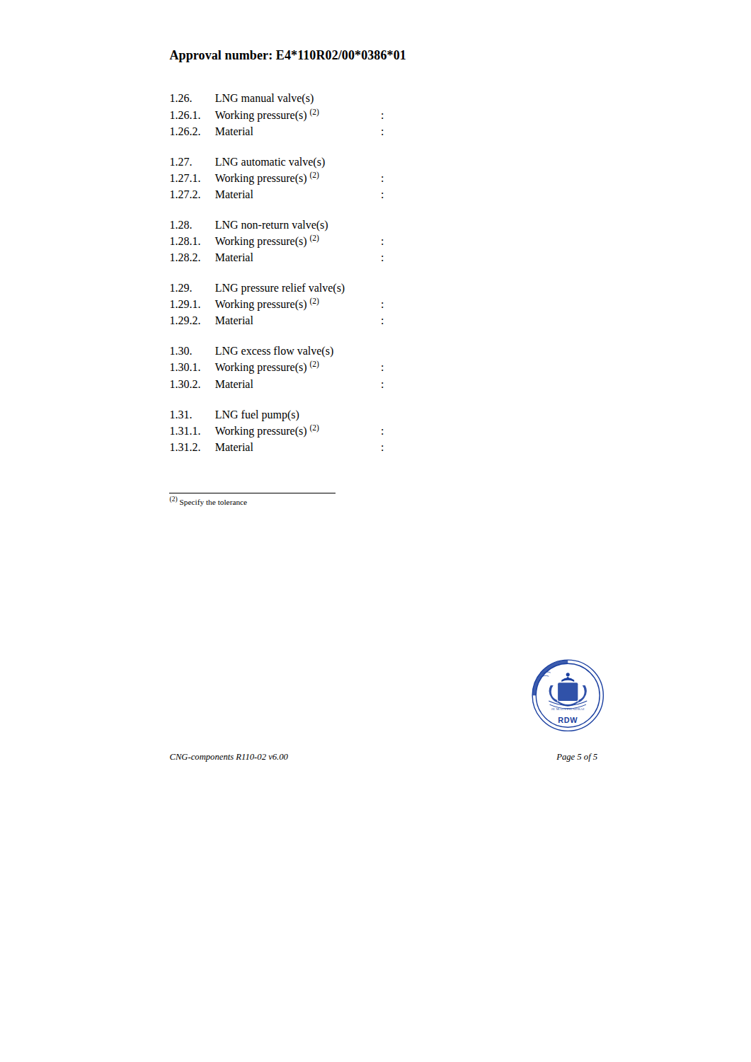Approval number: E4*110R02/00*0386*01
| 1.26. | LNG manual valve(s) | | |
| 1.26.1. | Working pressure(s) (2) | : | |
| 1.26.2. | Material | : | |
| 1.27. | LNG automatic valve(s) | | |
| 1.27.1. | Working pressure(s) (2) | : | |
| 1.27.2. | Material | : | |
| 1.28. | LNG non-return valve(s) | | |
| 1.28.1. | Working pressure(s) (2) | : | |
| 1.28.2. | Material | : | |
| 1.29. | LNG pressure relief valve(s) | | |
| 1.29.1. | Working pressure(s) (2) | : | |
| 1.29.2. | Material | : | |
| 1.30. | LNG excess flow valve(s) | | |
| 1.30.1. | Working pressure(s) (2) | : | |
| 1.30.2. | Material | : | |
| 1.31. | LNG fuel pump(s) | | |
| 1.31.1. | Working pressure(s) (2) | : | |
| 1.31.2. | Material | : | |
(2) Specify the tolerance
JE MAINTIENDRAI RDW
CNG-components R110-02 v6.00 Page 5 of 5